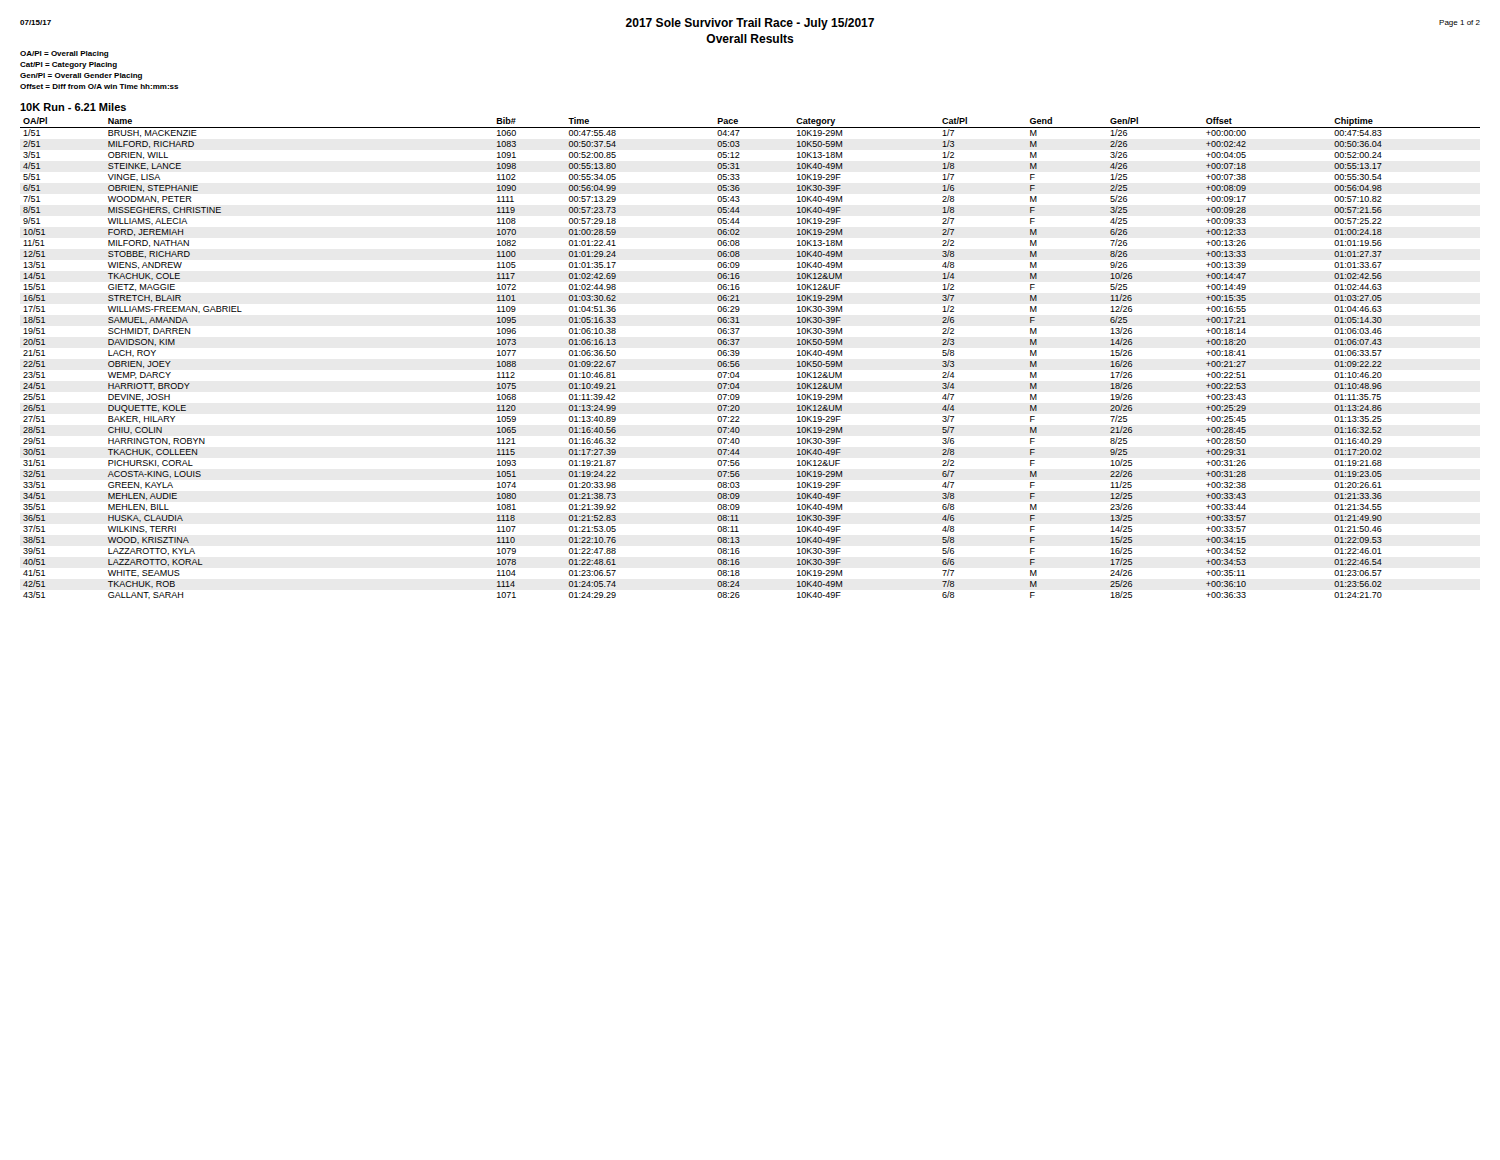07/15/17
Page 1 of 2
2017 Sole Survivor Trail Race - July 15/2017
Overall Results
OA/Pl = Overall Placing
Cat/Pl = Category Placing
Gen/Pl = Overall Gender Placing
Offset = Diff from O/A win Time hh:mm:ss
10K Run - 6.21 Miles
| OA/Pl | Name | Bib# | Time | Pace | Category | Cat/Pl | Gend | Gen/Pl | Offset | Chiptime |
| --- | --- | --- | --- | --- | --- | --- | --- | --- | --- | --- |
| 1/51 | BRUSH, MACKENZIE | 1060 | 00:47:55.48 | 04:47 | 10K19-29M | 1/7 | M | 1/26 | +00:00:00 | 00:47:54.83 |
| 2/51 | MILFORD, RICHARD | 1083 | 00:50:37.54 | 05:03 | 10K50-59M | 1/3 | M | 2/26 | +00:02:42 | 00:50:36.04 |
| 3/51 | OBRIEN, WILL | 1091 | 00:52:00.85 | 05:12 | 10K13-18M | 1/2 | M | 3/26 | +00:04:05 | 00:52:00.24 |
| 4/51 | STEINKE, LANCE | 1098 | 00:55:13.80 | 05:31 | 10K40-49M | 1/8 | M | 4/26 | +00:07:18 | 00:55:13.17 |
| 5/51 | VINGE, LISA | 1102 | 00:55:34.05 | 05:33 | 10K19-29F | 1/7 | F | 1/25 | +00:07:38 | 00:55:30.54 |
| 6/51 | OBRIEN, STEPHANIE | 1090 | 00:56:04.99 | 05:36 | 10K30-39F | 1/6 | F | 2/25 | +00:08:09 | 00:56:04.98 |
| 7/51 | WOODMAN, PETER | 1111 | 00:57:13.29 | 05:43 | 10K40-49M | 2/8 | M | 5/26 | +00:09:17 | 00:57:10.82 |
| 8/51 | MISSEGHERS, CHRISTINE | 1119 | 00:57:23.73 | 05:44 | 10K40-49F | 1/8 | F | 3/25 | +00:09:28 | 00:57:21.56 |
| 9/51 | WILLIAMS, ALECIA | 1108 | 00:57:29.18 | 05:44 | 10K19-29F | 2/7 | F | 4/25 | +00:09:33 | 00:57:25.22 |
| 10/51 | FORD, JEREMIAH | 1070 | 01:00:28.59 | 06:02 | 10K19-29M | 2/7 | M | 6/26 | +00:12:33 | 01:00:24.18 |
| 11/51 | MILFORD, NATHAN | 1082 | 01:01:22.41 | 06:08 | 10K13-18M | 2/2 | M | 7/26 | +00:13:26 | 01:01:19.56 |
| 12/51 | STOBBE, RICHARD | 1100 | 01:01:29.24 | 06:08 | 10K40-49M | 3/8 | M | 8/26 | +00:13:33 | 01:01:27.37 |
| 13/51 | WIENS, ANDREW | 1105 | 01:01:35.17 | 06:09 | 10K40-49M | 4/8 | M | 9/26 | +00:13:39 | 01:01:33.67 |
| 14/51 | TKACHUK, COLE | 1117 | 01:02:42.69 | 06:16 | 10K12&UM | 1/4 | M | 10/26 | +00:14:47 | 01:02:42.56 |
| 15/51 | GIETZ, MAGGIE | 1072 | 01:02:44.98 | 06:16 | 10K12&UF | 1/2 | F | 5/25 | +00:14:49 | 01:02:44.63 |
| 16/51 | STRETCH, BLAIR | 1101 | 01:03:30.62 | 06:21 | 10K19-29M | 3/7 | M | 11/26 | +00:15:35 | 01:03:27.05 |
| 17/51 | WILLIAMS-FREEMAN, GABRIEL | 1109 | 01:04:51.36 | 06:29 | 10K30-39M | 1/2 | M | 12/26 | +00:16:55 | 01:04:46.63 |
| 18/51 | SAMUEL, AMANDA | 1095 | 01:05:16.33 | 06:31 | 10K30-39F | 2/6 | F | 6/25 | +00:17:21 | 01:05:14.30 |
| 19/51 | SCHMIDT, DARREN | 1096 | 01:06:10.38 | 06:37 | 10K30-39M | 2/2 | M | 13/26 | +00:18:14 | 01:06:03.46 |
| 20/51 | DAVIDSON, KIM | 1073 | 01:06:16.13 | 06:37 | 10K50-59M | 2/3 | M | 14/26 | +00:18:20 | 01:06:07.43 |
| 21/51 | LACH, ROY | 1077 | 01:06:36.50 | 06:39 | 10K40-49M | 5/8 | M | 15/26 | +00:18:41 | 01:06:33.57 |
| 22/51 | OBRIEN, JOEY | 1088 | 01:09:22.67 | 06:56 | 10K50-59M | 3/3 | M | 16/26 | +00:21:27 | 01:09:22.22 |
| 23/51 | WEMP, DARCY | 1112 | 01:10:46.81 | 07:04 | 10K12&UM | 2/4 | M | 17/26 | +00:22:51 | 01:10:46.20 |
| 24/51 | HARRIOTT, BRODY | 1075 | 01:10:49.21 | 07:04 | 10K12&UM | 3/4 | M | 18/26 | +00:22:53 | 01:10:48.96 |
| 25/51 | DEVINE, JOSH | 1068 | 01:11:39.42 | 07:09 | 10K19-29M | 4/7 | M | 19/26 | +00:23:43 | 01:11:35.75 |
| 26/51 | DUQUETTE, KOLE | 1120 | 01:13:24.99 | 07:20 | 10K12&UM | 4/4 | M | 20/26 | +00:25:29 | 01:13:24.86 |
| 27/51 | BAKER, HILARY | 1059 | 01:13:40.89 | 07:22 | 10K19-29F | 3/7 | F | 7/25 | +00:25:45 | 01:13:35.25 |
| 28/51 | CHIU, COLIN | 1065 | 01:16:40.56 | 07:40 | 10K19-29M | 5/7 | M | 21/26 | +00:28:45 | 01:16:32.52 |
| 29/51 | HARRINGTON, ROBYN | 1121 | 01:16:46.32 | 07:40 | 10K30-39F | 3/6 | F | 8/25 | +00:28:50 | 01:16:40.29 |
| 30/51 | TKACHUK, COLLEEN | 1115 | 01:17:27.39 | 07:44 | 10K40-49F | 2/8 | F | 9/25 | +00:29:31 | 01:17:20.02 |
| 31/51 | PICHURSKI, CORAL | 1093 | 01:19:21.87 | 07:56 | 10K12&UF | 2/2 | F | 10/25 | +00:31:26 | 01:19:21.68 |
| 32/51 | ACOSTA-KING, LOUIS | 1051 | 01:19:24.22 | 07:56 | 10K19-29M | 6/7 | M | 22/26 | +00:31:28 | 01:19:23.05 |
| 33/51 | GREEN, KAYLA | 1074 | 01:20:33.98 | 08:03 | 10K19-29F | 4/7 | F | 11/25 | +00:32:38 | 01:20:26.61 |
| 34/51 | MEHLEN, AUDIE | 1080 | 01:21:38.73 | 08:09 | 10K40-49F | 3/8 | F | 12/25 | +00:33:43 | 01:21:33.36 |
| 35/51 | MEHLEN, BILL | 1081 | 01:21:39.92 | 08:09 | 10K40-49M | 6/8 | M | 23/26 | +00:33:44 | 01:21:34.55 |
| 36/51 | HUSKA, CLAUDIA | 1118 | 01:21:52.83 | 08:11 | 10K30-39F | 4/6 | F | 13/25 | +00:33:57 | 01:21:49.90 |
| 37/51 | WILKINS, TERRI | 1107 | 01:21:53.05 | 08:11 | 10K40-49F | 4/8 | F | 14/25 | +00:33:57 | 01:21:50.46 |
| 38/51 | WOOD, KRISZTINA | 1110 | 01:22:10.76 | 08:13 | 10K40-49F | 5/8 | F | 15/25 | +00:34:15 | 01:22:09.53 |
| 39/51 | LAZZAROTTO, KYLA | 1079 | 01:22:47.88 | 08:16 | 10K30-39F | 5/6 | F | 16/25 | +00:34:52 | 01:22:46.01 |
| 40/51 | LAZZAROTTO, KORAL | 1078 | 01:22:48.61 | 08:16 | 10K30-39F | 6/6 | F | 17/25 | +00:34:53 | 01:22:46.54 |
| 41/51 | WHITE, SEAMUS | 1104 | 01:23:06.57 | 08:18 | 10K19-29M | 7/7 | M | 24/26 | +00:35:11 | 01:23:06.57 |
| 42/51 | TKACHUK, ROB | 1114 | 01:24:05.74 | 08:24 | 10K40-49M | 7/8 | M | 25/26 | +00:36:10 | 01:23:56.02 |
| 43/51 | GALLANT, SARAH | 1071 | 01:24:29.29 | 08:26 | 10K40-49F | 6/8 | F | 18/25 | +00:36:33 | 01:24:21.70 |